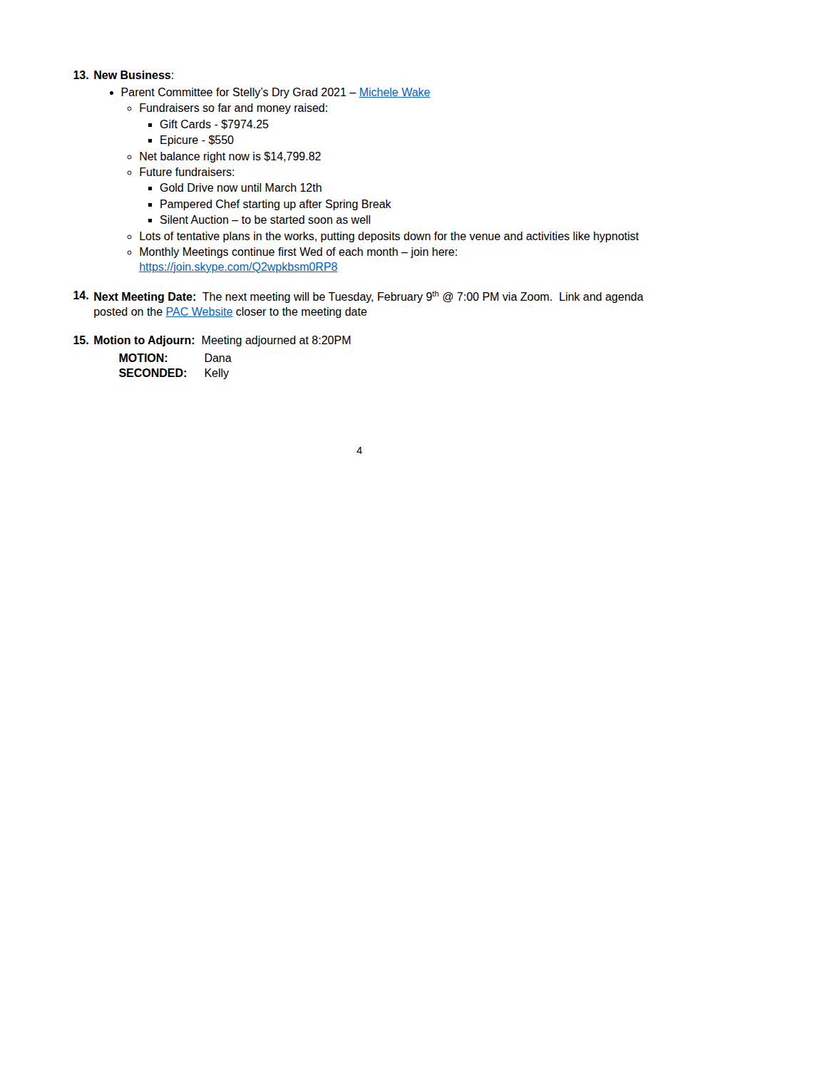New Business:
Parent Committee for Stelly’s Dry Grad 2021 – Michele Wake
Fundraisers so far and money raised:
Gift Cards - $7974.25
Epicure - $550
Net balance right now is $14,799.82
Future fundraisers:
Gold Drive now until March 12th
Pampered Chef starting up after Spring Break
Silent Auction – to be started soon as well
Lots of tentative plans in the works, putting deposits down for the venue and activities like hypnotist
Monthly Meetings continue first Wed of each month – join here:
https://join.skype.com/Q2wpkbsm0RP8
Next Meeting Date: The next meeting will be Tuesday, February 9th @ 7:00 PM via Zoom. Link and agenda posted on the PAC Website closer to the meeting date
Motion to Adjourn: Meeting adjourned at 8:20PM
| MOTION: | Dana |
| SECONDED: | Kelly |
4